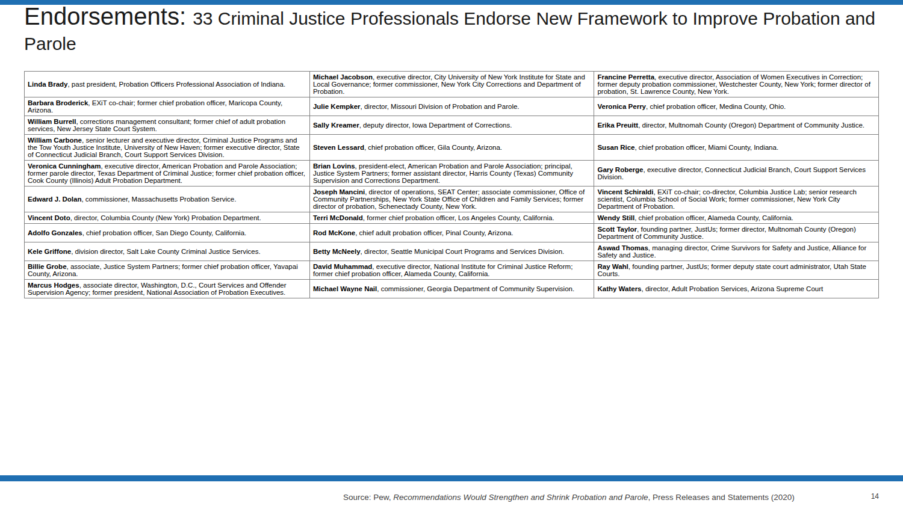Endorsements: 33 Criminal Justice Professionals Endorse New Framework to Improve Probation and Parole
| Linda Brady , past president, Probation Officers Professional Association of Indiana. | Michael Jacobson , executive director, City University of New York Institute for State and Local Governance; former commissioner, New York City Corrections and Department of Probation. | Francine Perretta , executive director, Association of Women Executives in Correction; former deputy probation commissioner, Westchester County, New York; former director of probation, St. Lawrence County, New York. |
| Barbara Broderick , EXiT co-chair; former chief probation officer, Maricopa County, Arizona. | Julie Kempker , director, Missouri Division of Probation and Parole. | Veronica Perry , chief probation officer, Medina County, Ohio. |
| William Burrell , corrections management consultant; former chief of adult probation services, New Jersey State Court System. | Sally Kreamer , deputy director, Iowa Department of Corrections. | Erika Preuitt , director, Multnomah County (Oregon) Department of Community Justice. |
| William Carbone , senior lecturer and executive director, Criminal Justice Programs and the Tow Youth Justice Institute, University of New Haven; former executive director, State of Connecticut Judicial Branch, Court Support Services Division. | Steven Lessard , chief probation officer, Gila County, Arizona. | Susan Rice , chief probation officer, Miami County, Indiana. |
| Veronica Cunningham , executive director, American Probation and Parole Association; former parole director, Texas Department of Criminal Justice; former chief probation officer, Cook County (Illinois) Adult Probation Department. | Brian Lovins , president-elect, American Probation and Parole Association; principal, Justice System Partners; former assistant director, Harris County (Texas) Community Supervision and Corrections Department. | Gary Roberge , executive director, Connecticut Judicial Branch, Court Support Services Division. |
| Edward J. Dolan , commissioner, Massachusetts Probation Service. | Joseph Mancini , director of operations, SEAT Center; associate commissioner, Office of Community Partnerships, New York State Office of Children and Family Services; former director of probation, Schenectady County, New York. | Vincent Schiraldi , EXiT co-chair; co-director, Columbia Justice Lab; senior research scientist, Columbia School of Social Work; former commissioner, New York City Department of Probation. |
| Vincent Doto , director, Columbia County (New York) Probation Department. | Terri McDonald , former chief probation officer, Los Angeles County, California. | Wendy Still , chief probation officer, Alameda County, California. |
| Adolfo Gonzales , chief probation officer, San Diego County, California. | Rod McKone , chief adult probation officer, Pinal County, Arizona. | Scott Taylor , founding partner, JustUs; former director, Multnomah County (Oregon) Department of Community Justice. |
| Kele Griffone , division director, Salt Lake County Criminal Justice Services. | Betty McNeely , director, Seattle Municipal Court Programs and Services Division. | Aswad Thomas , managing director, Crime Survivors for Safety and Justice, Alliance for Safety and Justice. |
| Billie Grobe , associate, Justice System Partners; former chief probation officer, Yavapai County, Arizona. | David Muhammad , executive director, National Institute for Criminal Justice Reform; former chief probation officer, Alameda County, California. | Ray Wahl , founding partner, JustUs; former deputy state court administrator, Utah State Courts. |
| Marcus Hodges , associate director, Washington, D.C., Court Services and Offender Supervision Agency; former president, National Association of Probation Executives. | Michael Wayne Nail , commissioner, Georgia Department of Community Supervision. | Kathy Waters , director, Adult Probation Services, Arizona Supreme Court |
Source: Pew, Recommendations Would Strengthen and Shrink Probation and Parole, Press Releases and Statements (2020)
14